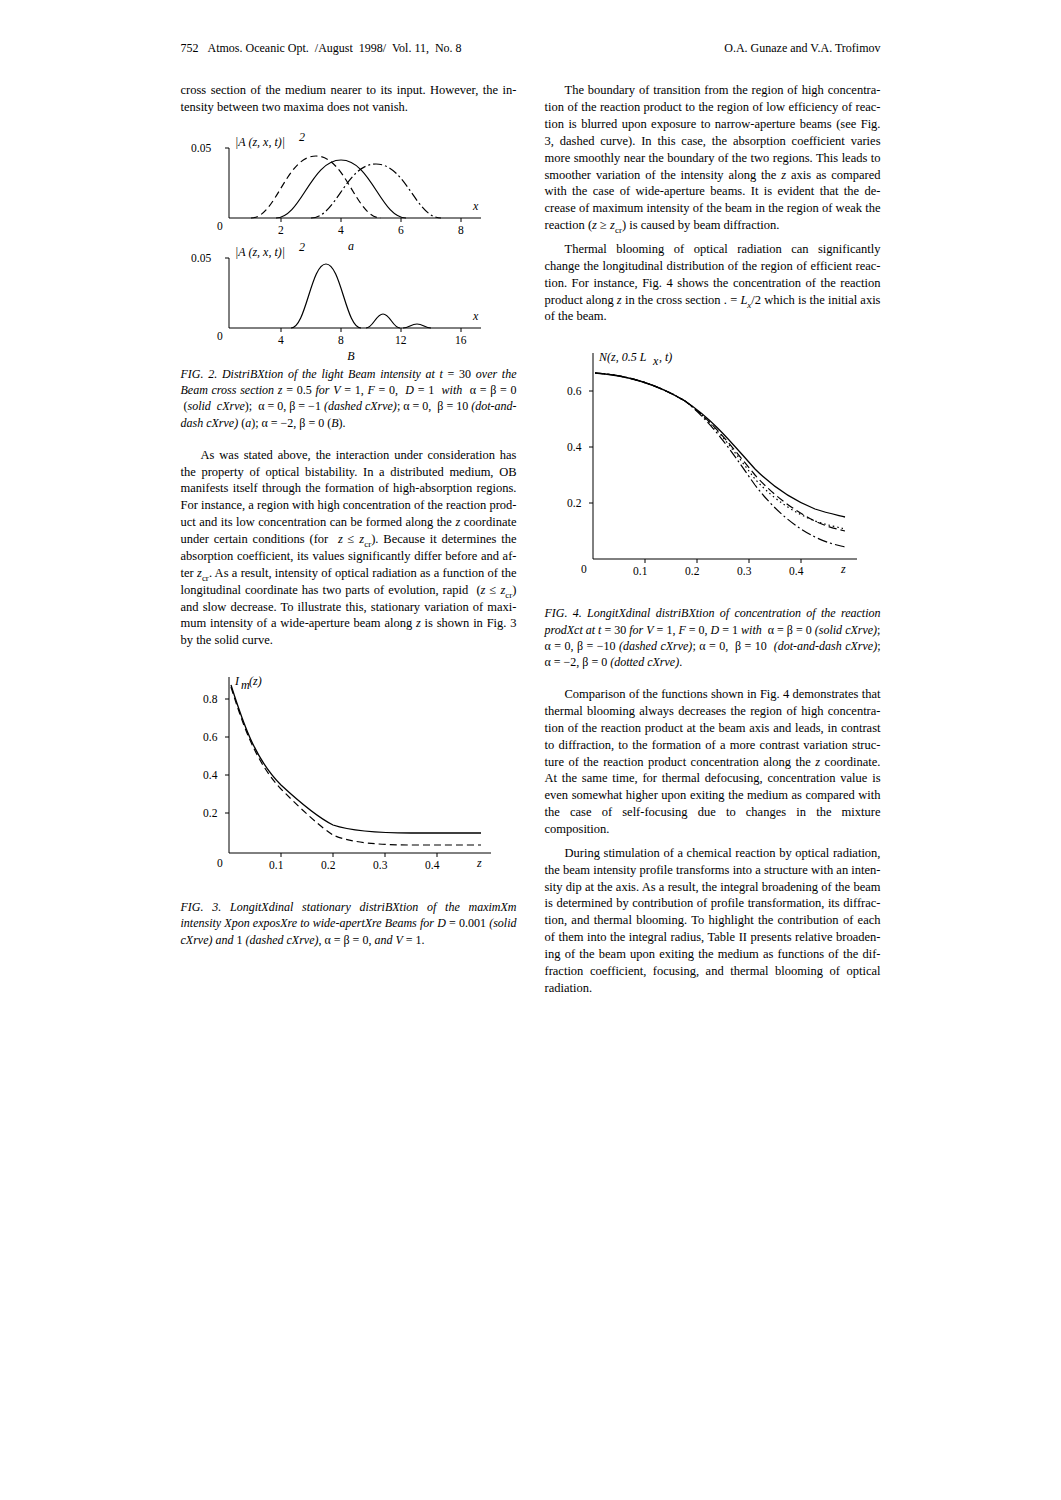752 Atmos. Oceanic Opt. /August 1998/ Vol. 11, No. 8
O.A. Gunaze and V.A. Trofimov
cross section of the medium nearer to its input. However, the intensity between two maxima does not vanish.
0.05 0 2 4 6 8 x |A (z, x, t)| 2 a 0.05 0 4 8 12 16 x |A (z, x, t)| 2 B
FIG. 2. DistriBXtion of the light Beam intensity at t = 30 over the Beam cross section z = 0.5 for V = 1, F = 0, D = 1 with α = β = 0 (solid cXrve); α = 0, β = −1 (dashed cXrve); α = 0, β = 10 (dot-and-dash cXrve) (a); α = −2, β = 0 (B).
As was stated above, the interaction under consideration has the property of optical bistability. In a distributed medium, OB manifests itself through the formation of high-absorption regions. For instance, a region with high concentration of the reaction product and its low concentration can be formed along the z coordinate under certain conditions (for z ≤ zcr). Because it determines the absorption coefficient, its values significantly differ before and after zcr. As a result, intensity of optical radiation as a function of the longitudinal coordinate has two parts of evolution, rapid (z ≤ zcr) and slow decrease. To illustrate this, stationary variation of maximum intensity of a wide-aperture beam along z is shown in Fig. 3 by the solid curve.
0.8 0.6 0.4 0.2 0 0.1 0.2 0.3 0.4 z I m (z)
FIG. 3. LongitXdinal stationary distriBXtion of the maximXm intensity Xpon exposXre to wide-apertXre Beams for D = 0.001 (solid cXrve) and 1 (dashed cXrve), α = β = 0, and V = 1.
The boundary of transition from the region of high concentration of the reaction product to the region of low efficiency of reaction is blurred upon exposure to narrow-aperture beams (see Fig. 3, dashed curve). In this case, the absorption coefficient varies more smoothly near the boundary of the two regions. This leads to smoother variation of the intensity along the z axis as compared with the case of wide-aperture beams. It is evident that the decrease of maximum intensity of the beam in the region of weak the reaction (z ≥ zcr) is caused by beam diffraction.
Thermal blooming of optical radiation can significantly change the longitudinal distribution of the region of efficient reaction. For instance, Fig. 4 shows the concentration of the reaction product along z in the cross section . = Lx/2 which is the initial axis of the beam.
0.6 0.4 0.2 0 0.1 0.2 0.3 0.4 z N(z, 0.5 L x , t)
FIG. 4. LongitXdinal distriBXtion of concentration of the reaction prodXct at t = 30 for V = 1, F = 0, D = 1 with α = β = 0 (solid cXrve); α = 0, β = −10 (dashed cXrve); α = 0, β = 10 (dot-and-dash cXrve); α = −2, β = 0 (dotted cXrve).
Comparison of the functions shown in Fig. 4 demonstrates that thermal blooming always decreases the region of high concentration of the reaction product at the beam axis and leads, in contrast to diffraction, to the formation of a more contrast variation structure of the reaction product concentration along the z coordinate. At the same time, for thermal defocusing, concentration value is even somewhat higher upon exiting the medium as compared with the case of self-focusing due to changes in the mixture composition.
During stimulation of a chemical reaction by optical radiation, the beam intensity profile transforms into a structure with an intensity dip at the axis. As a result, the integral broadening of the beam is determined by contribution of profile transformation, its diffraction, and thermal blooming. To highlight the contribution of each of them into the integral radius, Table II presents relative broadening of the beam upon exiting the medium as functions of the diffraction coefficient, focusing, and thermal blooming of optical radiation.